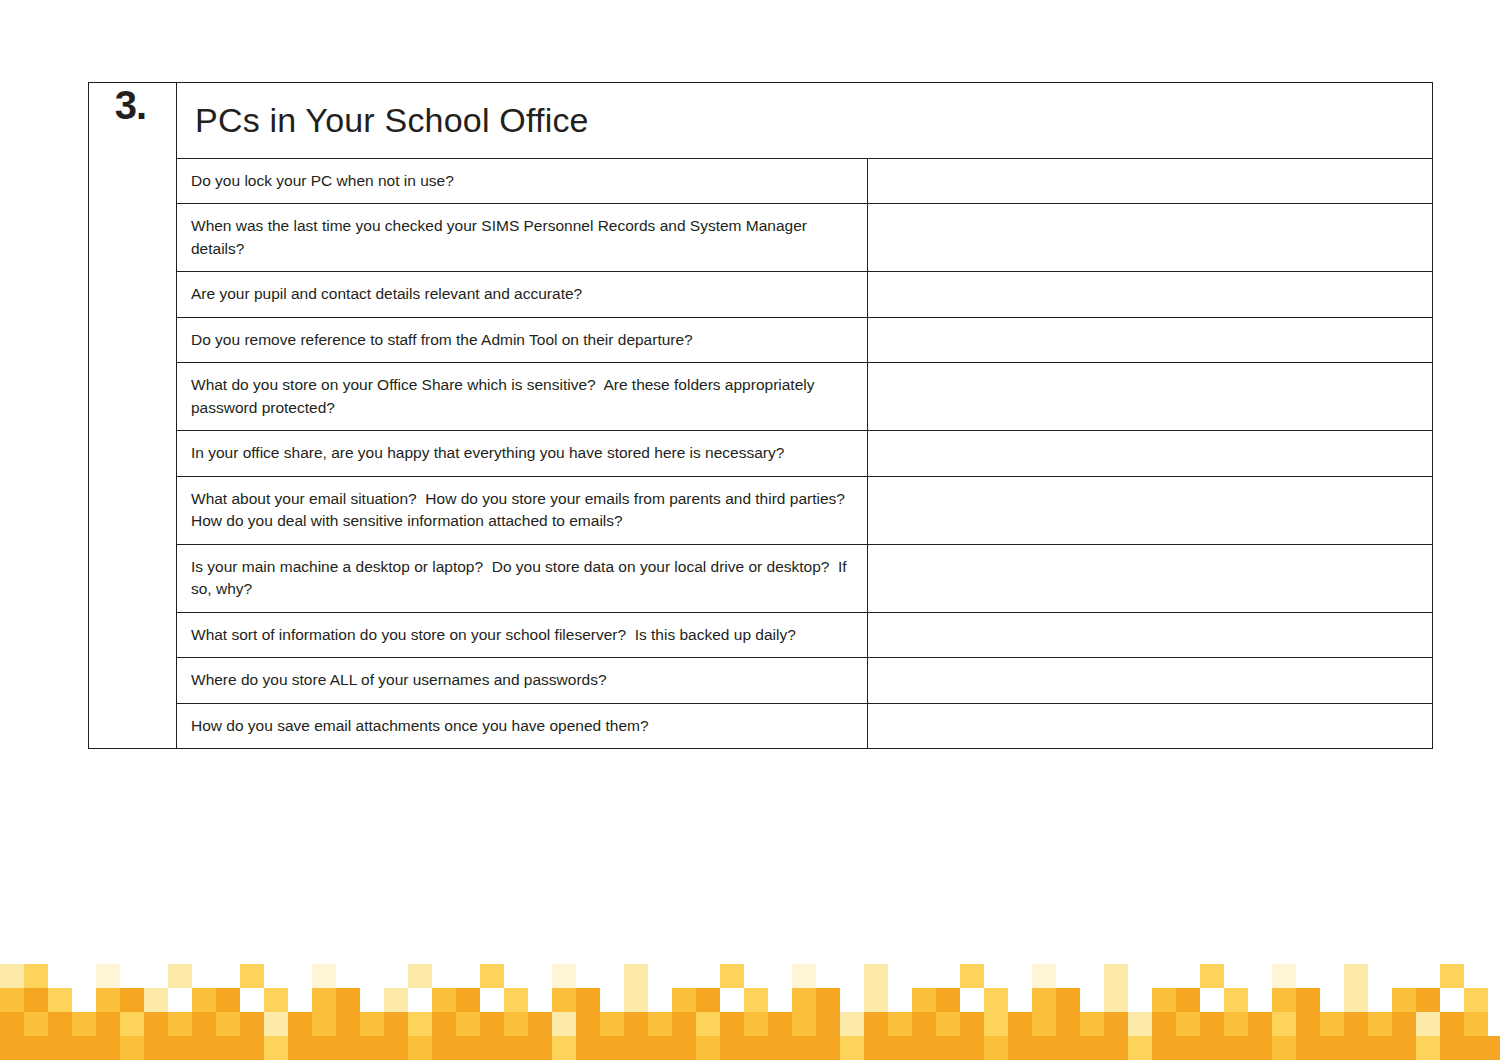| 3. | PCs in Your School Office / Do you lock your PC when not in use? / / / When was the last time you checked your SIMS Personnel Records and System Manager details? / / / Are your pupil and contact details relevant and accurate? / / / Do you remove reference to staff from the Admin Tool on their departure? / / / What do you store on your Office Share which is sensitive? Are these folders appropriately password protected? / / / In your office share, are you happy that everything you have stored here is necessary? / / / What about your email situation? How do you store your emails from parents and third parties? How do you deal with sensitive information attached to emails? / / / Is your main machine a desktop or laptop? Do you store data on your local drive or desktop? If so, why? / / / What sort of information do you store on your school fileserver? Is this backed up daily? / / / Where do you store ALL of your usernames and passwords? / / / How do you save email attachments once you have opened them? / / |